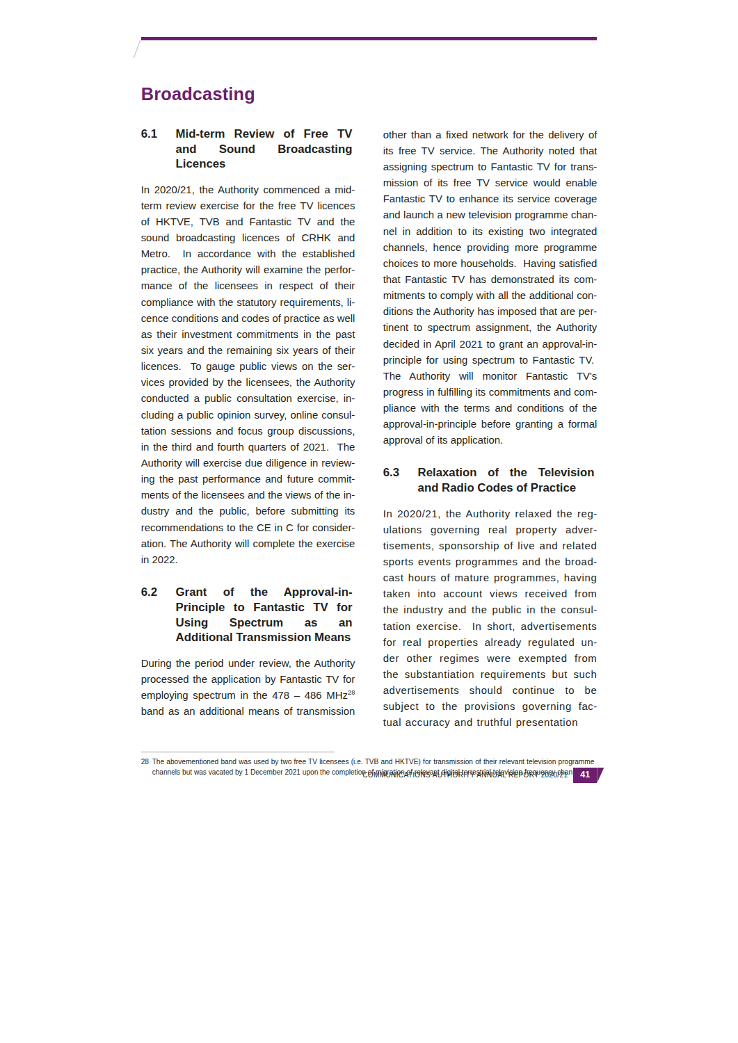Broadcasting
6.1 Mid-term Review of Free TV and Sound Broadcasting Licences
In 2020/21, the Authority commenced a mid-term review exercise for the free TV licences of HKTVE, TVB and Fantastic TV and the sound broadcasting licences of CRHK and Metro. In accordance with the established practice, the Authority will examine the performance of the licensees in respect of their compliance with the statutory requirements, licence conditions and codes of practice as well as their investment commitments in the past six years and the remaining six years of their licences. To gauge public views on the services provided by the licensees, the Authority conducted a public consultation exercise, including a public opinion survey, online consultation sessions and focus group discussions, in the third and fourth quarters of 2021. The Authority will exercise due diligence in reviewing the past performance and future commitments of the licensees and the views of the industry and the public, before submitting its recommendations to the CE in C for consideration. The Authority will complete the exercise in 2022.
6.2 Grant of the Approval-in-Principle to Fantastic TV for Using Spectrum as an Additional Transmission Means
During the period under review, the Authority processed the application by Fantastic TV for employing spectrum in the 478 – 486 MHz28 band as an additional means of transmission other than a fixed network for the delivery of its free TV service. The Authority noted that assigning spectrum to Fantastic TV for transmission of its free TV service would enable Fantastic TV to enhance its service coverage and launch a new television programme channel in addition to its existing two integrated channels, hence providing more programme choices to more households. Having satisfied that Fantastic TV has demonstrated its commitments to comply with all the additional conditions the Authority has imposed that are pertinent to spectrum assignment, the Authority decided in April 2021 to grant an approval-in-principle for using spectrum to Fantastic TV. The Authority will monitor Fantastic TV's progress in fulfilling its commitments and compliance with the terms and conditions of the approval-in-principle before granting a formal approval of its application.
6.3 Relaxation of the Television and Radio Codes of Practice
In 2020/21, the Authority relaxed the regulations governing real property advertisements, sponsorship of live and related sports events programmes and the broadcast hours of mature programmes, having taken into account views received from the industry and the public in the consultation exercise. In short, advertisements for real properties already regulated under other regimes were exempted from the substantiation requirements but such advertisements should continue to be subject to the provisions governing factual accuracy and truthful presentation
28 The abovementioned band was used by two free TV licensees (i.e. TVB and HKTVE) for transmission of their relevant television programme channels but was vacated by 1 December 2021 upon the completion of migration of relevant digital terrestrial television frequency channels.
COMMUNICATIONS AUTHORITY ANNUAL REPORT 2020/21
41